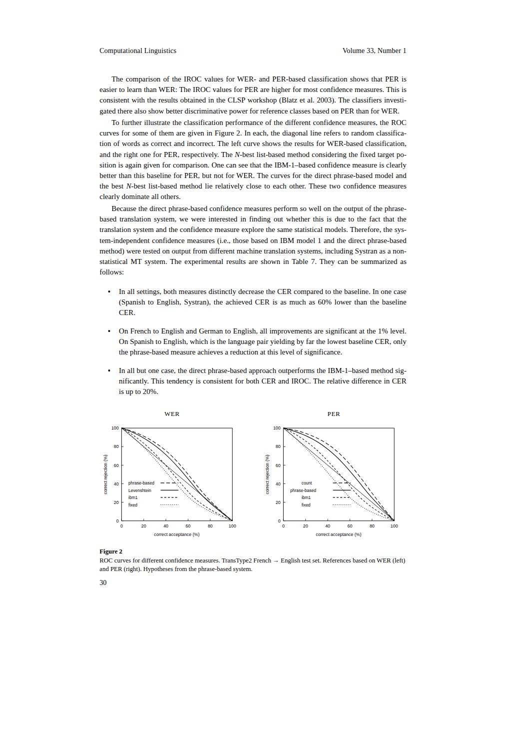Computational Linguistics
Volume 33, Number 1
The comparison of the IROC values for WER- and PER-based classification shows that PER is easier to learn than WER: The IROC values for PER are higher for most confidence measures. This is consistent with the results obtained in the CLSP workshop (Blatz et al. 2003). The classifiers investigated there also show better discriminative power for reference classes based on PER than for WER.
To further illustrate the classification performance of the different confidence measures, the ROC curves for some of them are given in Figure 2. In each, the diagonal line refers to random classification of words as correct and incorrect. The left curve shows the results for WER-based classification, and the right one for PER, respectively. The N-best list-based method considering the fixed target position is again given for comparison. One can see that the IBM-1–based confidence measure is clearly better than this baseline for PER, but not for WER. The curves for the direct phrase-based model and the best N-best list-based method lie relatively close to each other. These two confidence measures clearly dominate all others.
Because the direct phrase-based confidence measures perform so well on the output of the phrase-based translation system, we were interested in finding out whether this is due to the fact that the translation system and the confidence measure explore the same statistical models. Therefore, the system-independent confidence measures (i.e., those based on IBM model 1 and the direct phrase-based method) were tested on output from different machine translation systems, including Systran as a non-statistical MT system. The experimental results are shown in Table 7. They can be summarized as follows:
In all settings, both measures distinctly decrease the CER compared to the baseline. In one case (Spanish to English, Systran), the achieved CER is as much as 60% lower than the baseline CER.
On French to English and German to English, all improvements are significant at the 1% level. On Spanish to English, which is the language pair yielding by far the lowest baseline CER, only the phrase-based measure achieves a reduction at this level of significance.
In all but one case, the direct phrase-based approach outperforms the IBM-1–based method significantly. This tendency is consistent for both CER and IROC. The relative difference in CER is up to 20%.
WER
0 20 40 60 80 100 0 20 40 60 80 100 correct acceptance (%) correct rejection (%) phrase-based Levenshtein ibm1 fixed
PER
0 20 40 60 80 100 0 20 40 60 80 100 correct acceptance (%) correct rejection (%) count phrase-based ibm1 fixed
Figure 2
ROC curves for different confidence measures. TransType2 French → English test set. References based on WER (left) and PER (right). Hypotheses from the phrase-based system.
30